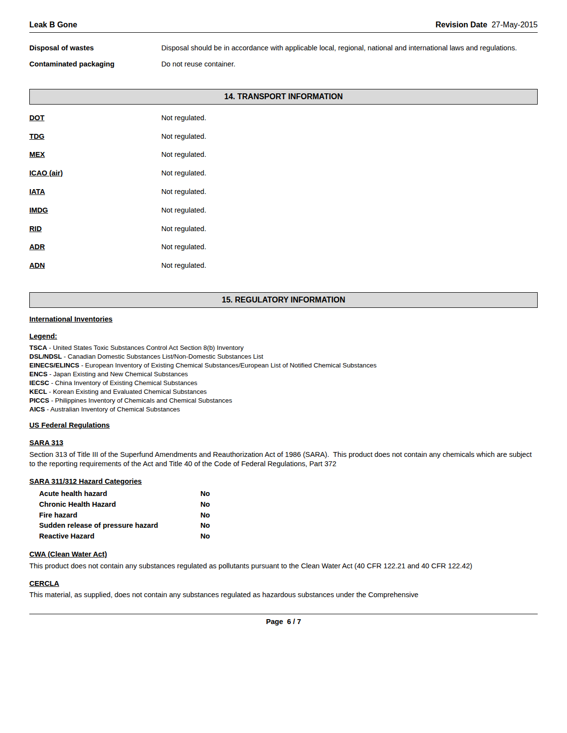Leak B Gone
Revision Date 27-May-2015
| Disposal of wastes | Disposal should be in accordance with applicable local, regional, national and international laws and regulations. |
| Contaminated packaging | Do not reuse container. |
14. TRANSPORT INFORMATION
| DOT | Not regulated. |
| TDG | Not regulated. |
| MEX | Not regulated. |
| ICAO (air) | Not regulated. |
| IATA | Not regulated. |
| IMDG | Not regulated. |
| RID | Not regulated. |
| ADR | Not regulated. |
| ADN | Not regulated. |
15. REGULATORY INFORMATION
International Inventories
Legend:
TSCA - United States Toxic Substances Control Act Section 8(b) Inventory
DSL/NDSL - Canadian Domestic Substances List/Non-Domestic Substances List
EINECS/ELINCS - European Inventory of Existing Chemical Substances/European List of Notified Chemical Substances
ENCS - Japan Existing and New Chemical Substances
IECSC - China Inventory of Existing Chemical Substances
KECL - Korean Existing and Evaluated Chemical Substances
PICCS - Philippines Inventory of Chemicals and Chemical Substances
AICS - Australian Inventory of Chemical Substances
US Federal Regulations
SARA 313
Section 313 of Title III of the Superfund Amendments and Reauthorization Act of 1986 (SARA). This product does not contain any chemicals which are subject to the reporting requirements of the Act and Title 40 of the Code of Federal Regulations, Part 372
SARA 311/312 Hazard Categories
| Acute health hazard | No |
| Chronic Health Hazard | No |
| Fire hazard | No |
| Sudden release of pressure hazard | No |
| Reactive Hazard | No |
CWA (Clean Water Act)
This product does not contain any substances regulated as pollutants pursuant to the Clean Water Act (40 CFR 122.21 and 40 CFR 122.42)
CERCLA
This material, as supplied, does not contain any substances regulated as hazardous substances under the Comprehensive
Page 6 / 7